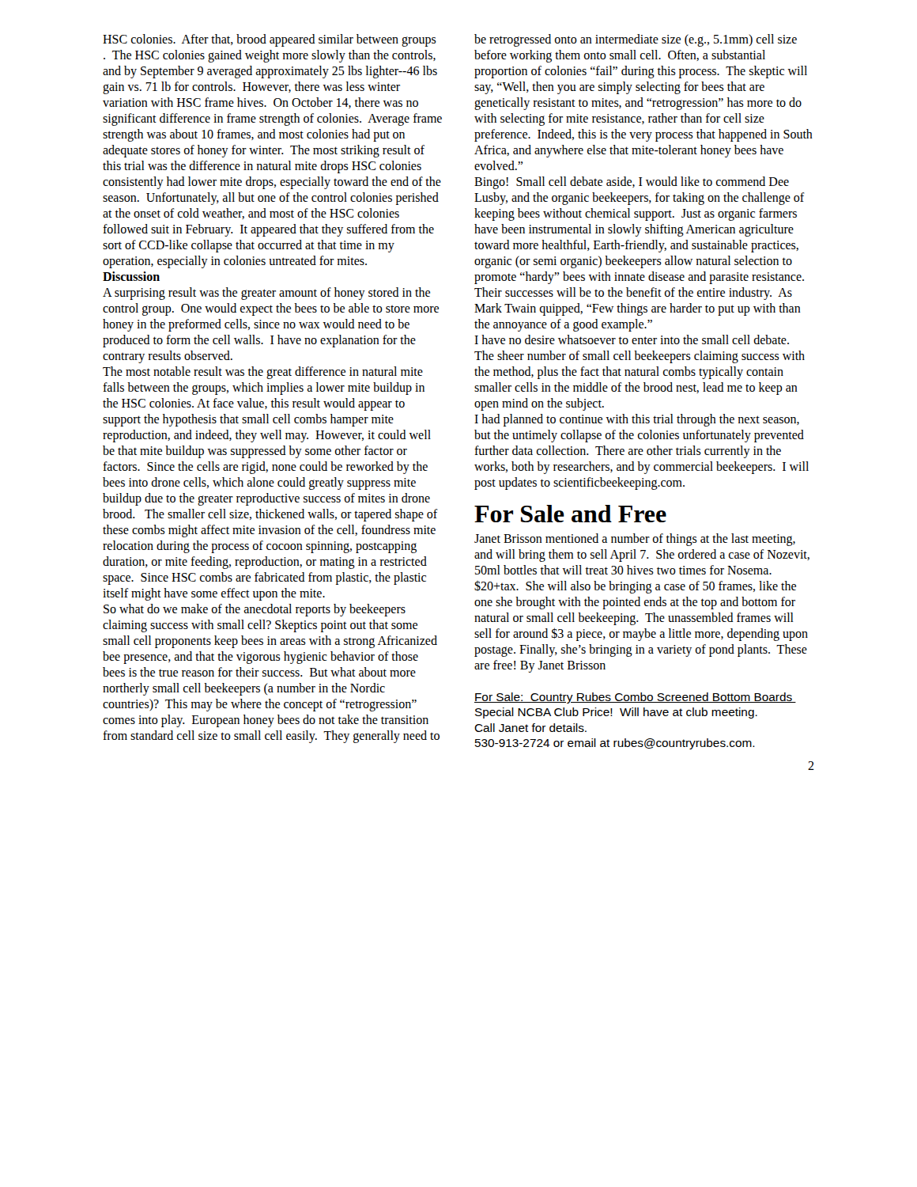HSC colonies. After that, brood appeared similar between groups . The HSC colonies gained weight more slowly than the controls, and by September 9 averaged approximately 25 lbs lighter--46 lbs gain vs. 71 lb for controls. However, there was less winter variation with HSC frame hives. On October 14, there was no significant difference in frame strength of colonies. Average frame strength was about 10 frames, and most colonies had put on adequate stores of honey for winter. The most striking result of this trial was the difference in natural mite drops HSC colonies consistently had lower mite drops, especially toward the end of the season. Unfortunately, all but one of the control colonies perished at the onset of cold weather, and most of the HSC colonies followed suit in February. It appeared that they suffered from the sort of CCD-like collapse that occurred at that time in my operation, especially in colonies untreated for mites.
Discussion
A surprising result was the greater amount of honey stored in the control group. One would expect the bees to be able to store more honey in the preformed cells, since no wax would need to be produced to form the cell walls. I have no explanation for the contrary results observed.
The most notable result was the great difference in natural mite falls between the groups, which implies a lower mite buildup in the HSC colonies. At face value, this result would appear to support the hypothesis that small cell combs hamper mite reproduction, and indeed, they well may. However, it could well be that mite buildup was suppressed by some other factor or factors. Since the cells are rigid, none could be reworked by the bees into drone cells, which alone could greatly suppress mite buildup due to the greater reproductive success of mites in drone brood. The smaller cell size, thickened walls, or tapered shape of these combs might affect mite invasion of the cell, foundress mite relocation during the process of cocoon spinning, postcapping duration, or mite feeding, reproduction, or mating in a restricted space. Since HSC combs are fabricated from plastic, the plastic itself might have some effect upon the mite.
So what do we make of the anecdotal reports by beekeepers claiming success with small cell? Skeptics point out that some small cell proponents keep bees in areas with a strong Africanized bee presence, and that the vigorous hygienic behavior of those bees is the true reason for their success. But what about more northerly small cell beekeepers (a number in the Nordic countries)? This may be where the concept of “retrogression” comes into play. European honey bees do not take the transition from standard cell size to small cell easily. They generally need to be retrogressed onto an intermediate size (e.g., 5.1mm) cell size before working them onto small cell. Often, a substantial proportion of colonies “fail” during this process. The skeptic will say, “Well, then you are simply selecting for bees that are genetically resistant to mites, and “retrogression” has more to do with selecting for mite resistance, rather than for cell size preference. Indeed, this is the very process that happened in South Africa, and anywhere else that mite-tolerant honey bees have evolved.”
Bingo! Small cell debate aside, I would like to commend Dee Lusby, and the organic beekeepers, for taking on the challenge of keeping bees without chemical support. Just as organic farmers have been instrumental in slowly shifting American agriculture toward more healthful, Earth-friendly, and sustainable practices, organic (or semi organic) beekeepers allow natural selection to promote “hardy” bees with innate disease and parasite resistance. Their successes will be to the benefit of the entire industry. As Mark Twain quipped, “Few things are harder to put up with than the annoyance of a good example.”
I have no desire whatsoever to enter into the small cell debate. The sheer number of small cell beekeepers claiming success with the method, plus the fact that natural combs typically contain smaller cells in the middle of the brood nest, lead me to keep an open mind on the subject.
I had planned to continue with this trial through the next season, but the untimely collapse of the colonies unfortunately prevented further data collection. There are other trials currently in the works, both by researchers, and by commercial beekeepers. I will post updates to scientificbeekeeping.com.
For Sale and Free
Janet Brisson mentioned a number of things at the last meeting, and will bring them to sell April 7. She ordered a case of Nozevit, 50ml bottles that will treat 30 hives two times for Nosema. $20+tax. She will also be bringing a case of 50 frames, like the one she brought with the pointed ends at the top and bottom for natural or small cell beekeeping. The unassembled frames will sell for around $3 a piece, or maybe a little more, depending upon postage. Finally, she’s bringing in a variety of pond plants. These are free! By Janet Brisson
For Sale: Country Rubes Combo Screened Bottom Boards
Special NCBA Club Price! Will have at club meeting.
Call Janet for details.
530-913-2724 or email at rubes@countryrubes.com.
2